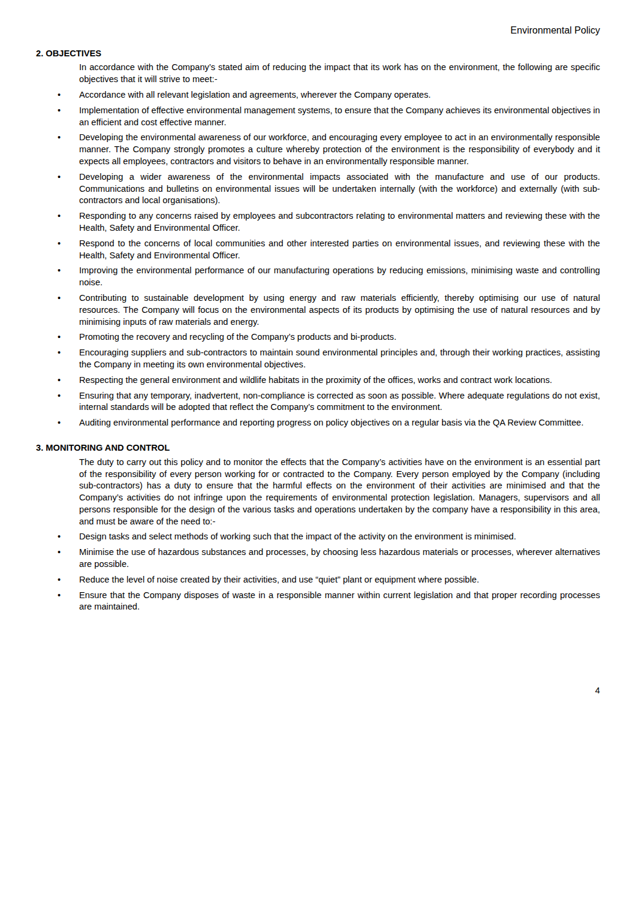Environmental Policy
2. OBJECTIVES
In accordance with the Company’s stated aim of reducing the impact that its work has on the environment, the following are specific objectives that it will strive to meet:-
Accordance with all relevant legislation and agreements, wherever the Company operates.
Implementation of effective environmental management systems, to ensure that the Company achieves its environmental objectives in an efficient and cost effective manner.
Developing the environmental awareness of our workforce, and encouraging every employee to act in an environmentally responsible manner. The Company strongly promotes a culture whereby protection of the environment is the responsibility of everybody and it expects all employees, contractors and visitors to behave in an environmentally responsible manner.
Developing a wider awareness of the environmental impacts associated with the manufacture and use of our products. Communications and bulletins on environmental issues will be undertaken internally (with the workforce) and externally (with sub-contractors and local organisations).
Responding to any concerns raised by employees and subcontractors relating to environmental matters and reviewing these with the Health, Safety and Environmental Officer.
Respond to the concerns of local communities and other interested parties on environmental issues, and reviewing these with the Health, Safety and Environmental Officer.
Improving the environmental performance of our manufacturing operations by reducing emissions, minimising waste and controlling noise.
Contributing to sustainable development by using energy and raw materials efficiently, thereby optimising our use of natural resources. The Company will focus on the environmental aspects of its products by optimising the use of natural resources and by minimising inputs of raw materials and energy.
Promoting the recovery and recycling of the Company’s products and bi-products.
Encouraging suppliers and sub-contractors to maintain sound environmental principles and, through their working practices, assisting the Company in meeting its own environmental objectives.
Respecting the general environment and wildlife habitats in the proximity of the offices, works and contract work locations.
Ensuring that any temporary, inadvertent, non-compliance is corrected as soon as possible. Where adequate regulations do not exist, internal standards will be adopted that reflect the Company’s commitment to the environment.
Auditing environmental performance and reporting progress on policy objectives on a regular basis via the QA Review Committee.
3. MONITORING AND CONTROL
The duty to carry out this policy and to monitor the effects that the Company’s activities have on the environment is an essential part of the responsibility of every person working for or contracted to the Company. Every person employed by the Company (including sub-contractors) has a duty to ensure that the harmful effects on the environment of their activities are minimised and that the Company’s activities do not infringe upon the requirements of environmental protection legislation. Managers, supervisors and all persons responsible for the design of the various tasks and operations undertaken by the company have a responsibility in this area, and must be aware of the need to:-
Design tasks and select methods of working such that the impact of the activity on the environment is minimised.
Minimise the use of hazardous substances and processes, by choosing less hazardous materials or processes, wherever alternatives are possible.
Reduce the level of noise created by their activities, and use “quiet” plant or equipment where possible.
Ensure that the Company disposes of waste in a responsible manner within current legislation and that proper recording processes are maintained.
4